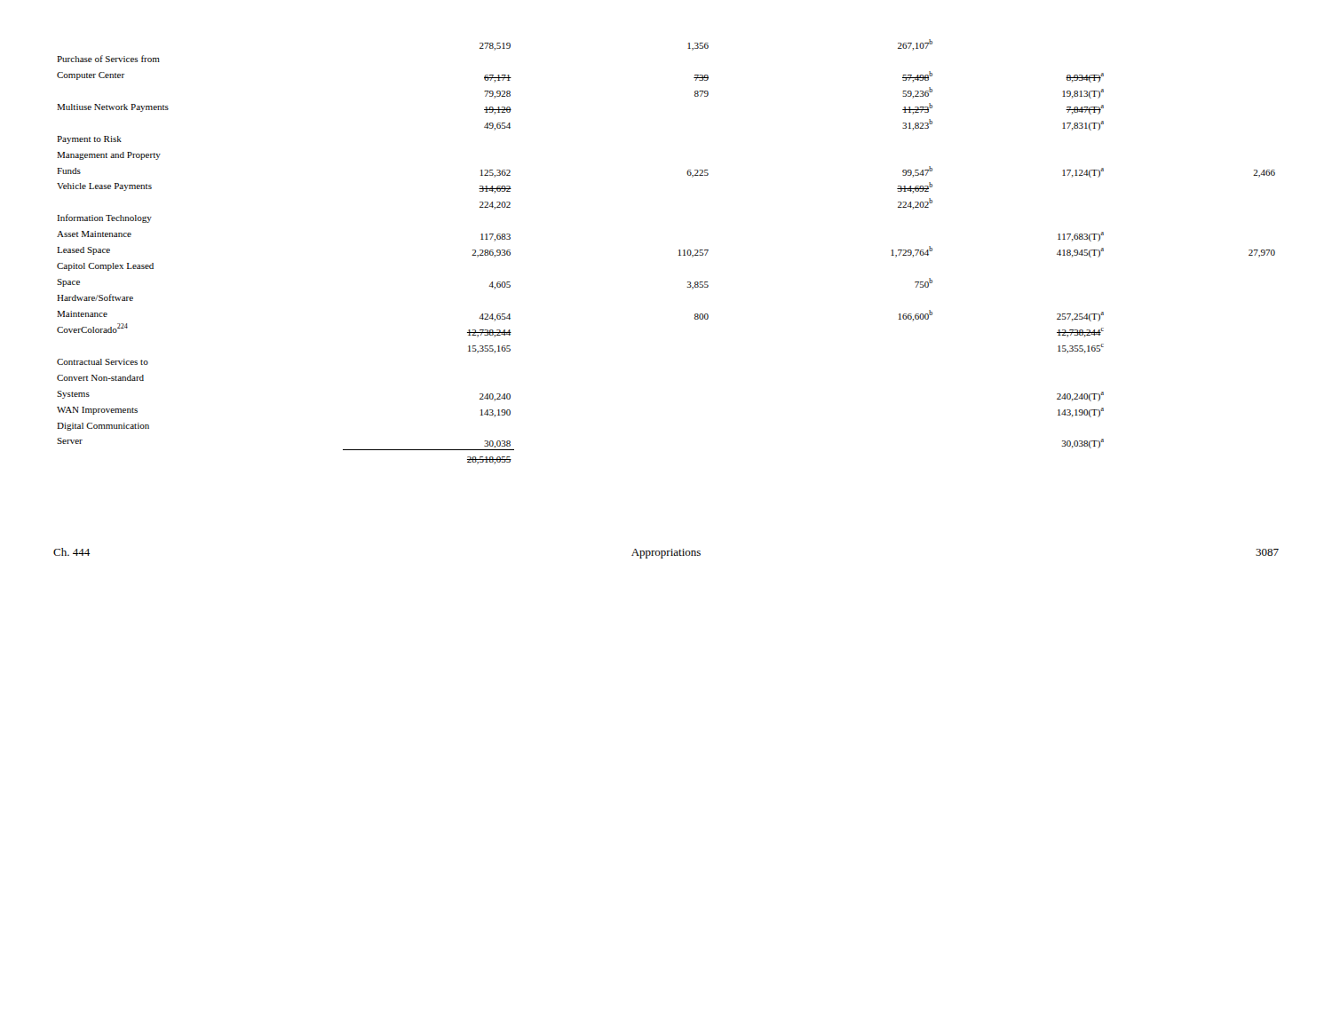| | 278,519 | 1,356 | 267,107 b | | |
| Purchase of Services from | | | | | |
| Computer Center | 67,171 | 739 | 57,498 b | 8,934(T) a | |
| | 79,928 | 879 | 59,236 b | 19,813(T) a | |
| Multiuse Network Payments | 19,120 | | 11,273 b | 7,847(T) a | |
| | 49,654 | | 31,823 b | 17,831(T) a | |
| Payment to Risk | | | | | |
| Management and Property | | | | | |
| Funds | 125,362 | 6,225 | 99,547 b | 17,124(T) a | 2,466 |
| Vehicle Lease Payments | 314,692 | | 314,692 b | | |
| | 224,202 | | 224,202 b | | |
| Information Technology | | | | | |
| Asset Maintenance | 117,683 | | | 117,683(T) a | |
| Leased Space | 2,286,936 | 110,257 | 1,729,764 b | 418,945(T) a | 27,970 |
| Capitol Complex Leased | | | | | |
| Space | 4,605 | 3,855 | 750 b | | |
| Hardware/Software | | | | | |
| Maintenance | 424,654 | 800 | 166,600 b | 257,254(T) a | |
| CoverColorado 224 | 12,738,244 | | | 12,738,244 c | |
| | 15,355,165 | | | 15,355,165 c | |
| Contractual Services to | | | | | |
| Convert Non-standard | | | | | |
| Systems | 240,240 | | | 240,240(T) a | |
| WAN Improvements | 143,190 | | | 143,190(T) a | |
| Digital Communication | | | | | |
| Server | 30,038 | | | 30,038(T) a | |
| | 28,518,055 | | | | |
Ch. 444
Appropriations
3087